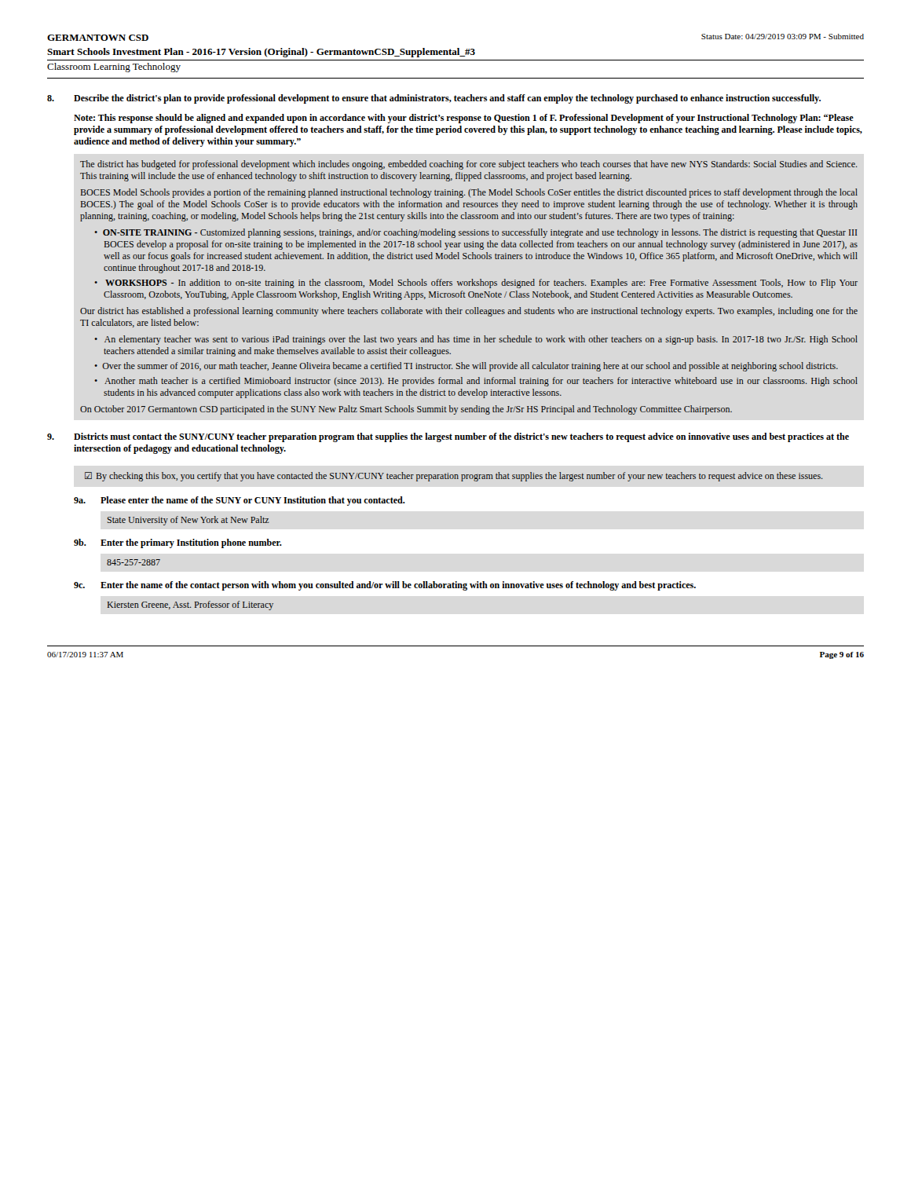GERMANTOWN CSD Status Date: 04/29/2019 03:09 PM - Submitted
Smart Schools Investment Plan - 2016-17 Version (Original) - GermantownCSD_Supplemental_#3
Classroom Learning Technology
8.
Describe the district's plan to provide professional development to ensure that administrators, teachers and staff can employ the technology purchased to enhance instruction successfully.
Note: This response should be aligned and expanded upon in accordance with your district’s response to Question 1 of F. Professional Development of your Instructional Technology Plan: “Please provide a summary of professional development offered to teachers and staff, for the time period covered by this plan, to support technology to enhance teaching and learning. Please include topics, audience and method of delivery within your summary.”
The district has budgeted for professional development which includes ongoing, embedded coaching for core subject teachers who teach courses that have new NYS Standards: Social Studies and Science. This training will include the use of enhanced technology to shift instruction to discovery learning, flipped classrooms, and project based learning.
BOCES Model Schools provides a portion of the remaining planned instructional technology training. (The Model Schools CoSer entitles the district discounted prices to staff development through the local BOCES.) The goal of the Model Schools CoSer is to provide educators with the information and resources they need to improve student learning through the use of technology. Whether it is through planning, training, coaching, or modeling, Model Schools helps bring the 21st century skills into the classroom and into our student’s futures. There are two types of training:
ON-SITE TRAINING - Customized planning sessions, trainings, and/or coaching/modeling sessions to successfully integrate and use technology in lessons. The district is requesting that Questar III BOCES develop a proposal for on-site training to be implemented in the 2017-18 school year using the data collected from teachers on our annual technology survey (administered in June 2017), as well as our focus goals for increased student achievement. In addition, the district used Model Schools trainers to introduce the Windows 10, Office 365 platform, and Microsoft OneDrive, which will continue throughout 2017-18 and 2018-19.
WORKSHOPS - In addition to on-site training in the classroom, Model Schools offers workshops designed for teachers. Examples are: Free Formative Assessment Tools, How to Flip Your Classroom, Ozobots, YouTubing, Apple Classroom Workshop, English Writing Apps, Microsoft OneNote / Class Notebook, and Student Centered Activities as Measurable Outcomes.
Our district has established a professional learning community where teachers collaborate with their colleagues and students who are instructional technology experts. Two examples, including one for the TI calculators, are listed below:
An elementary teacher was sent to various iPad trainings over the last two years and has time in her schedule to work with other teachers on a sign-up basis. In 2017-18 two Jr./Sr. High School teachers attended a similar training and make themselves available to assist their colleagues.
Over the summer of 2016, our math teacher, Jeanne Oliveira became a certified TI instructor. She will provide all calculator training here at our school and possible at neighboring school districts.
Another math teacher is a certified Mimioboard instructor (since 2013). He provides formal and informal training for our teachers for interactive whiteboard use in our classrooms. High school students in his advanced computer applications class also work with teachers in the district to develop interactive lessons.
On October 2017 Germantown CSD participated in the SUNY New Paltz Smart Schools Summit by sending the Jr/Sr HS Principal and Technology Committee Chairperson.
9.
Districts must contact the SUNY/CUNY teacher preparation program that supplies the largest number of the district's new teachers to request advice on innovative uses and best practices at the intersection of pedagogy and educational technology.
☑
By checking this box, you certify that you have contacted the SUNY/CUNY teacher preparation program that supplies the largest number of your new teachers to request advice on these issues.
9a.
Please enter the name of the SUNY or CUNY Institution that you contacted.
State University of New York at New Paltz
9b.
Enter the primary Institution phone number.
845-257-2887
9c.
Enter the name of the contact person with whom you consulted and/or will be collaborating with on innovative uses of technology and best practices.
Kiersten Greene, Asst. Professor of Literacy
06/17/2019 11:37 AM Page 9 of 16